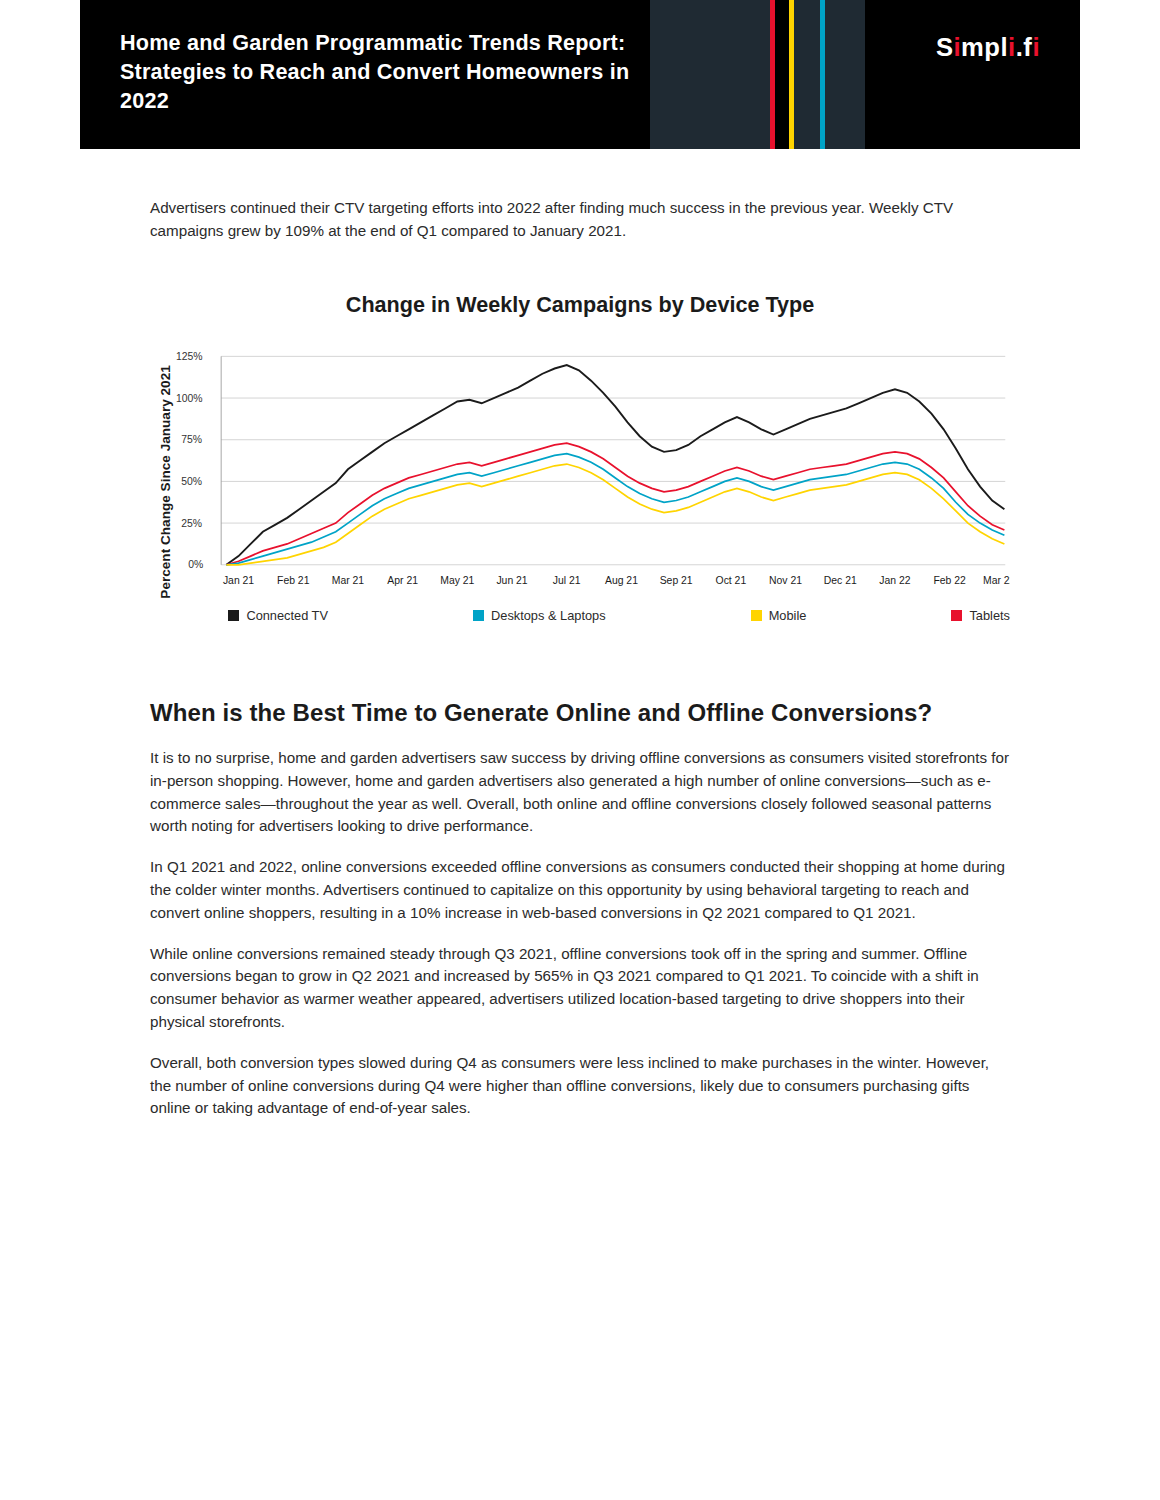Home and Garden Programmatic Trends Report:
Strategies to Reach and Convert Homeowners in 2022
Simpli.fi
Advertisers continued their CTV targeting efforts into 2022 after finding much success in the previous year. Weekly CTV campaigns grew by 109% at the end of Q1 compared to January 2021.
Change in Weekly Campaigns by Device Type
Percent Change Since January 2021
125% 100% 75% 50% 25% 0% Jan 21 Feb 21 Mar 21 Apr 21 May 21 Jun 21 Jul 21 Aug 21 Sep 21 Oct 21 Nov 21 Dec 21 Jan 22 Feb 22 Mar 22
Connected TV
Desktops & Laptops
Mobile
Tablets
When is the Best Time to Generate Online and Offline Conversions?
It is to no surprise, home and garden advertisers saw success by driving offline conversions as consumers visited storefronts for in-person shopping. However, home and garden advertisers also generated a high number of online conversions—such as e-commerce sales—throughout the year as well. Overall, both online and offline conversions closely followed seasonal patterns worth noting for advertisers looking to drive performance.
In Q1 2021 and 2022, online conversions exceeded offline conversions as consumers conducted their shopping at home during the colder winter months. Advertisers continued to capitalize on this opportunity by using behavioral targeting to reach and convert online shoppers, resulting in a 10% increase in web-based conversions in Q2 2021 compared to Q1 2021.
While online conversions remained steady through Q3 2021, offline conversions took off in the spring and summer. Offline conversions began to grow in Q2 2021 and increased by 565% in Q3 2021 compared to Q1 2021. To coincide with a shift in consumer behavior as warmer weather appeared, advertisers utilized location-based targeting to drive shoppers into their physical storefronts.
Overall, both conversion types slowed during Q4 as consumers were less inclined to make purchases in the winter. However, the number of online conversions during Q4 were higher than offline conversions, likely due to consumers purchasing gifts online or taking advantage of end-of-year sales.